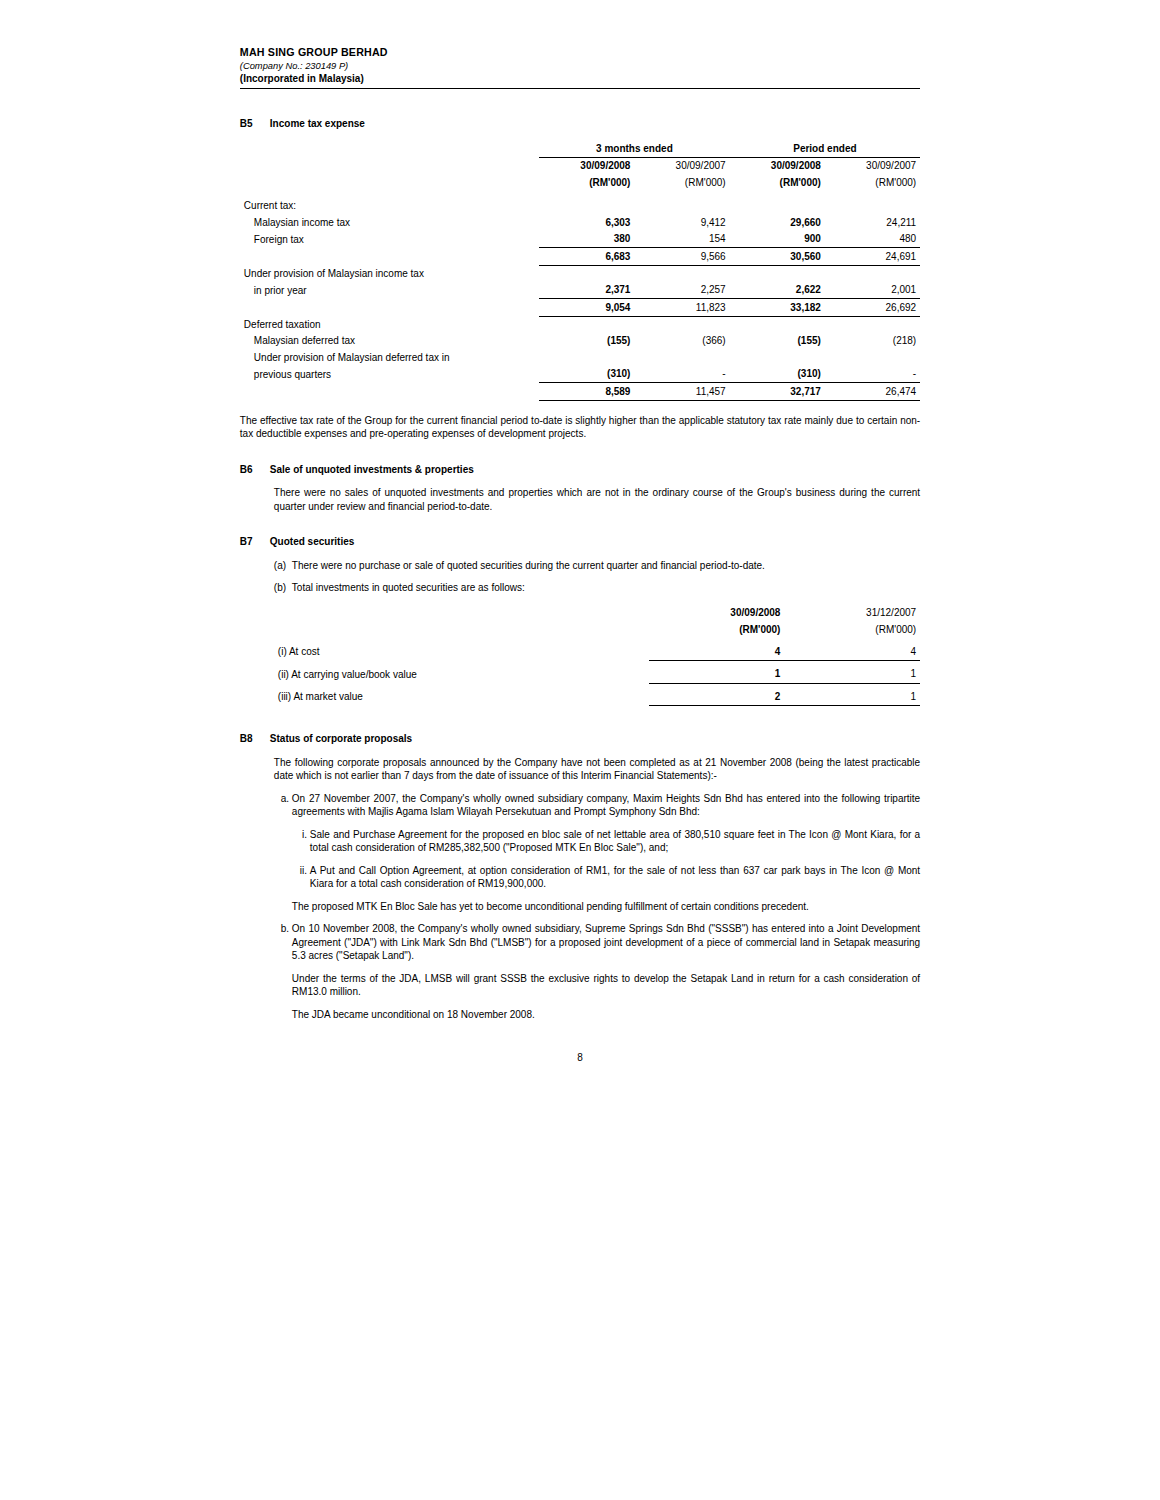MAH SING GROUP BERHAD
(Company No.: 230149 P)
(Incorporated in Malaysia)
B5 Income tax expense
| | 3 months ended | Period ended |
| | 30/09/2008 | 30/09/2007 | 30/09/2008 | 30/09/2007 |
| | (RM'000) | (RM'000) | (RM'000) | (RM'000) |
| Current tax: | | | | |
| Malaysian income tax | 6,303 | 9,412 | 29,660 | 24,211 |
| Foreign tax | 380 | 154 | 900 | 480 |
| | 6,683 | 9,566 | 30,560 | 24,691 |
| Under provision of Malaysian income tax | | | | |
| in prior year | 2,371 | 2,257 | 2,622 | 2,001 |
| | 9,054 | 11,823 | 33,182 | 26,692 |
| Deferred taxation | | | | |
| Malaysian deferred tax | (155) | (366) | (155) | (218) |
| Under provision of Malaysian deferred tax in | | | | |
| previous quarters | (310) | - | (310) | - |
| | 8,589 | 11,457 | 32,717 | 26,474 |
The effective tax rate of the Group for the current financial period to-date is slightly higher than the applicable statutory tax rate mainly due to certain non-tax deductible expenses and pre-operating expenses of development projects.
B6 Sale of unquoted investments & properties
There were no sales of unquoted investments and properties which are not in the ordinary course of the Group's business during the current quarter under review and financial period-to-date.
B7 Quoted securities
(a) There were no purchase or sale of quoted securities during the current quarter and financial period-to-date.
(b) Total investments in quoted securities are as follows:
| | 30/09/2008 | 31/12/2007 |
| | (RM'000) | (RM'000) |
| (i) At cost | 4 | 4 |
| (ii) At carrying value/book value | 1 | 1 |
| (iii) At market value | 2 | 1 |
B8 Status of corporate proposals
The following corporate proposals announced by the Company have not been completed as at 21 November 2008 (being the latest practicable date which is not earlier than 7 days from the date of issuance of this Interim Financial Statements):-
On 27 November 2007, the Company's wholly owned subsidiary company, Maxim Heights Sdn Bhd has entered into the following tripartite agreements with Majlis Agama Islam Wilayah Persekutuan and Prompt Symphony Sdn Bhd:
Sale and Purchase Agreement for the proposed en bloc sale of net lettable area of 380,510 square feet in The Icon @ Mont Kiara, for a total cash consideration of RM285,382,500 ("Proposed MTK En Bloc Sale"), and;
A Put and Call Option Agreement, at option consideration of RM1, for the sale of not less than 637 car park bays in The Icon @ Mont Kiara for a total cash consideration of RM19,900,000.
The proposed MTK En Bloc Sale has yet to become unconditional pending fulfillment of certain conditions precedent.
On 10 November 2008, the Company's wholly owned subsidiary, Supreme Springs Sdn Bhd ("SSSB") has entered into a Joint Development Agreement ("JDA") with Link Mark Sdn Bhd ("LMSB") for a proposed joint development of a piece of commercial land in Setapak measuring 5.3 acres ("Setapak Land").
Under the terms of the JDA, LMSB will grant SSSB the exclusive rights to develop the Setapak Land in return for a cash consideration of RM13.0 million.
The JDA became unconditional on 18 November 2008.
8